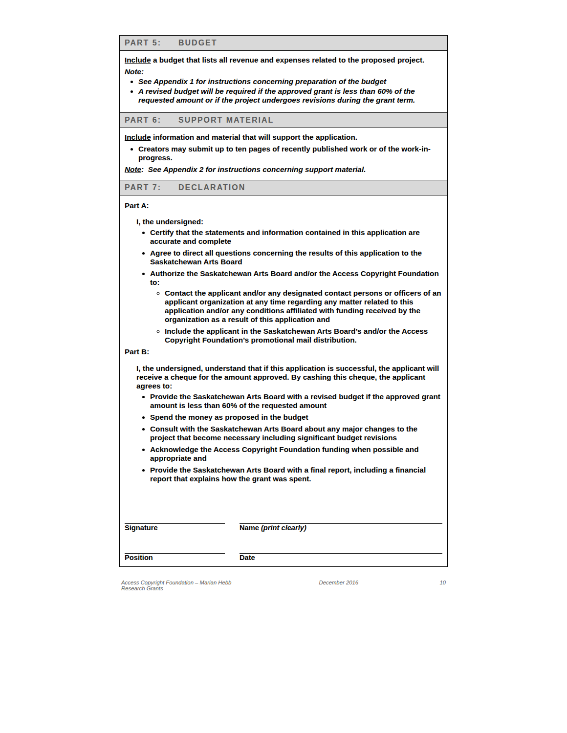PART 5: BUDGET
Include a budget that lists all revenue and expenses related to the proposed project.
Note:
See Appendix 1 for instructions concerning preparation of the budget
A revised budget will be required if the approved grant is less than 60% of the requested amount or if the project undergoes revisions during the grant term.
PART 6: SUPPORT MATERIAL
Include information and material that will support the application.
Creators may submit up to ten pages of recently published work or of the work-in-progress.
Note: See Appendix 2 for instructions concerning support material.
PART 7: DECLARATION
Part A:
I, the undersigned:
Certify that the statements and information contained in this application are accurate and complete
Agree to direct all questions concerning the results of this application to the Saskatchewan Arts Board
Authorize the Saskatchewan Arts Board and/or the Access Copyright Foundation to:
Contact the applicant and/or any designated contact persons or officers of an applicant organization at any time regarding any matter related to this application and/or any conditions affiliated with funding received by the organization as a result of this application and
Include the applicant in the Saskatchewan Arts Board’s and/or the Access Copyright Foundation’s promotional mail distribution.
Part B:
I, the undersigned, understand that if this application is successful, the applicant will receive a cheque for the amount approved. By cashing this cheque, the applicant agrees to:
Provide the Saskatchewan Arts Board with a revised budget if the approved grant amount is less than 60% of the requested amount
Spend the money as proposed in the budget
Consult with the Saskatchewan Arts Board about any major changes to the project that become necessary including significant budget revisions
Acknowledge the Access Copyright Foundation funding when possible and appropriate and
Provide the Saskatchewan Arts Board with a final report, including a financial report that explains how the grant was spent.
| Signature | | Name (print clearly) |
| Position | | Date |
Access Copyright Foundation – Marian Hebb Research Grants
December 2016
10